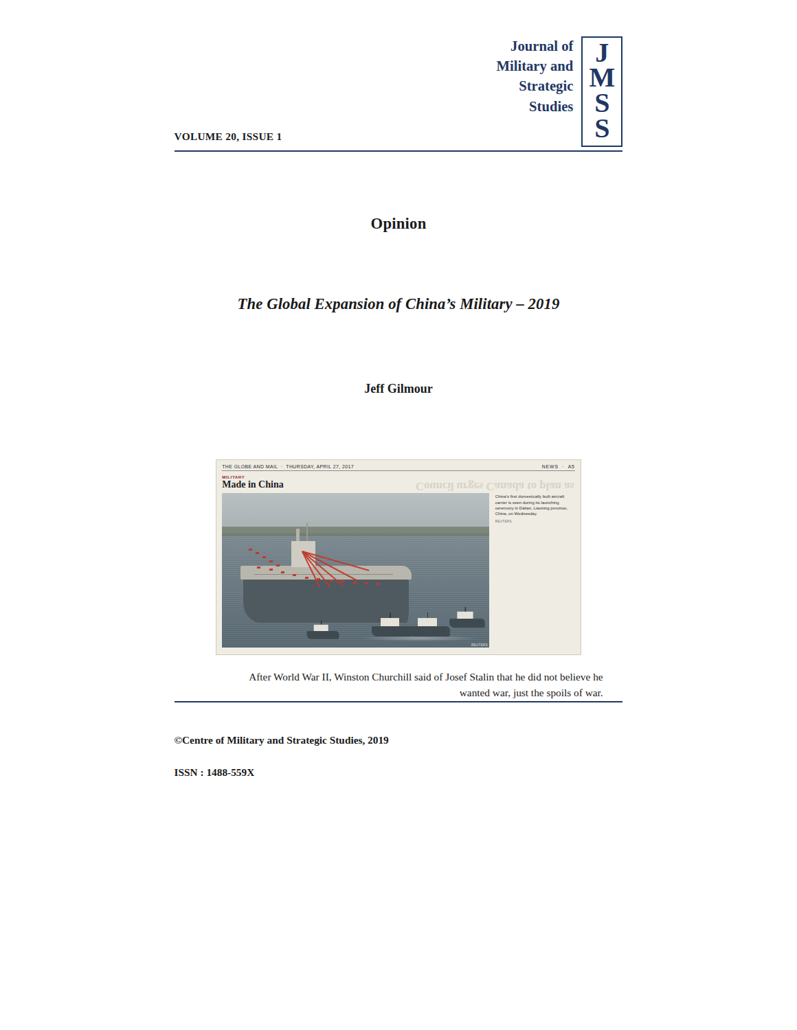VOLUME 20, ISSUE 1
Journal of
Military and
Strategic
Studies
JMSS
Opinion
The Global Expansion of China’s Military – 2019
Jeff Gilmour
Council urges Canada to plan as
THE GLOBE AND MAIL · THURSDAY, APRIL 27, 2017 NEWS · A5
Military
Made in China
Reuters
China’s first domestically built aircraft carrier is seen during its launching ceremony in Dalian, Liaoning province, China, on Wednesday.
REUTERS
After World War II, Winston Churchill said of Josef Stalin that he did not believe he wanted war, just the spoils of war.
©Centre of Military and Strategic Studies, 2019
ISSN : 1488-559X